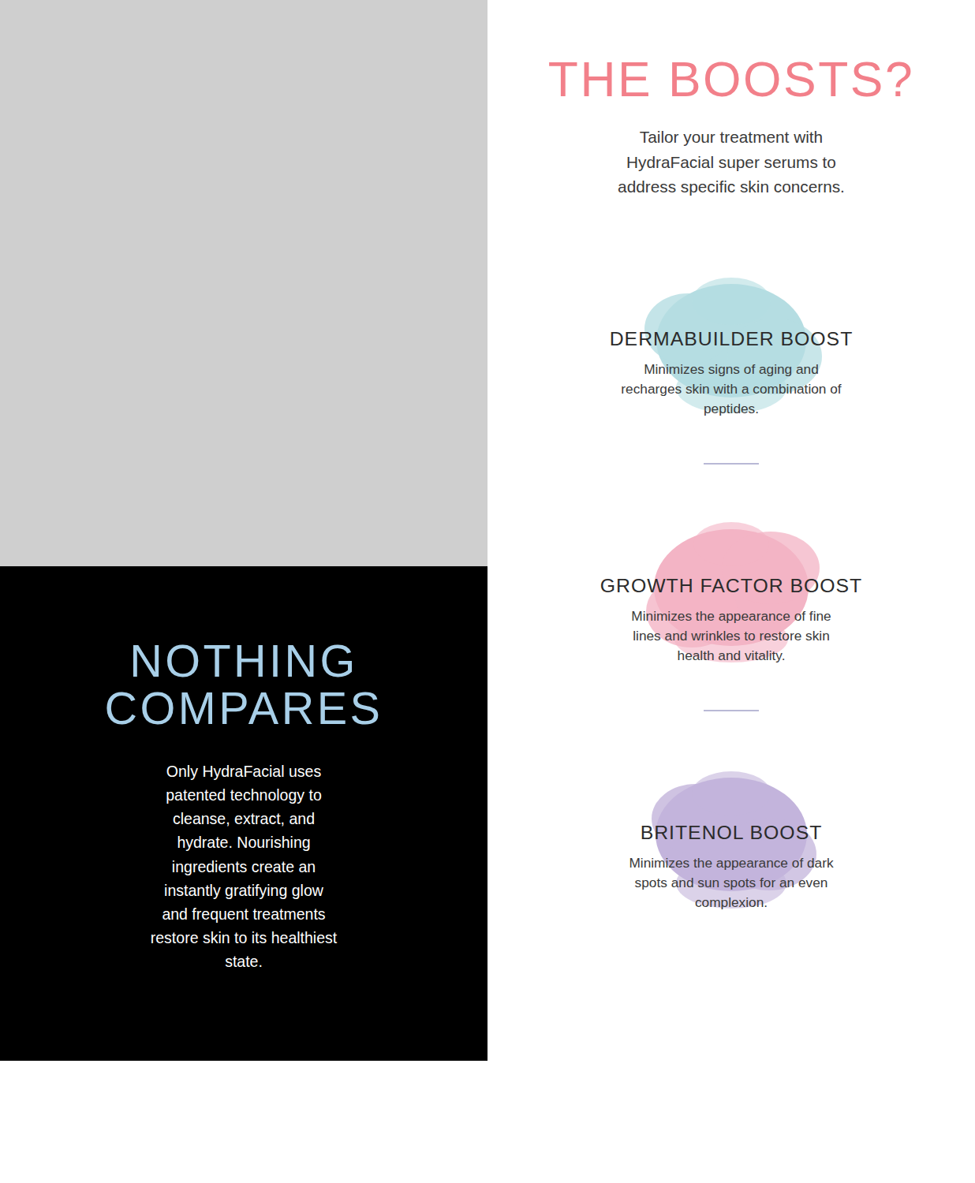The Boosts?
Tailor your treatment with HydraFacial super serums to address specific skin concerns.
Dermabuilder Boost
Minimizes signs of aging and recharges skin with a combination of peptides.
Growth Factor Boost
Minimizes the appearance of fine lines and wrinkles to restore skin health and vitality.
Britenol Boost
Minimizes the appearance of dark spots and sun spots for an even complexion.
Nothing
Compares
Only HydraFacial uses patented technology to cleanse, extract, and hydrate. Nourishing ingredients create an instantly gratifying glow and frequent treatments restore skin to its healthiest state.